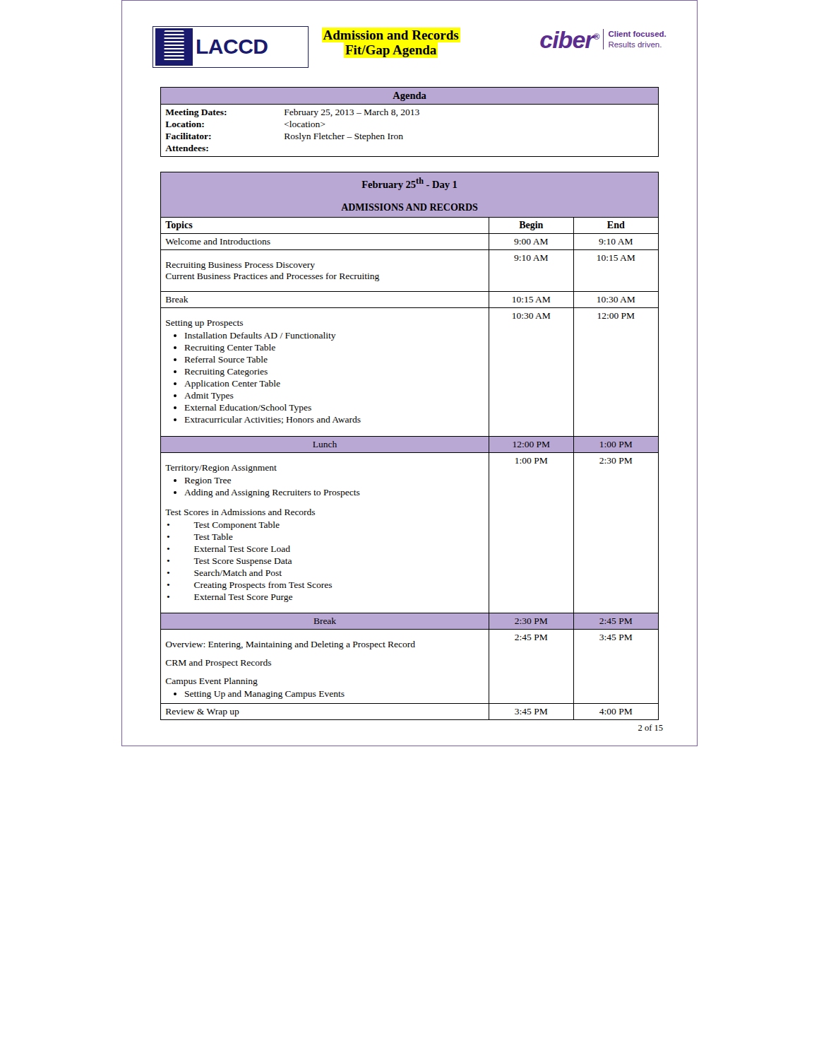LACCD
Admission and Records
Fit/Gap Agenda
ciber®
Client focused.
Results driven.
| Agenda |
| Meeting Dates: February 25, 2013 – March 8, 2013 Location: <location> Facilitator: Roslyn Fletcher – Stephen Iron Attendees: |
| February 25 th - Day 1 ADMISSIONS AND RECORDS |
| Topics | Begin | End |
| Welcome and Introductions | 9:00 AM | 9:10 AM |
| Recruiting Business Process Discovery Current Business Practices and Processes for Recruiting | 9:10 AM | 10:15 AM |
| Break | 10:15 AM | 10:30 AM |
| Setting up Prospects Installation Defaults AD / Functionality Recruiting Center Table Referral Source Table Recruiting Categories Application Center Table Admit Types External Education/School Types Extracurricular Activities; Honors and Awards | 10:30 AM | 12:00 PM |
| Lunch | 12:00 PM | 1:00 PM |
| Territory/Region Assignment Region Tree Adding and Assigning Recruiters to Prospects Test Scores in Admissions and Records Test Component Table Test Table External Test Score Load Test Score Suspense Data Search/Match and Post Creating Prospects from Test Scores External Test Score Purge | 1:00 PM | 2:30 PM |
| Break | 2:30 PM | 2:45 PM |
| Overview: Entering, Maintaining and Deleting a Prospect Record CRM and Prospect Records Campus Event Planning Setting Up and Managing Campus Events | 2:45 PM | 3:45 PM |
| Review & Wrap up | 3:45 PM | 4:00 PM |
2 of 15